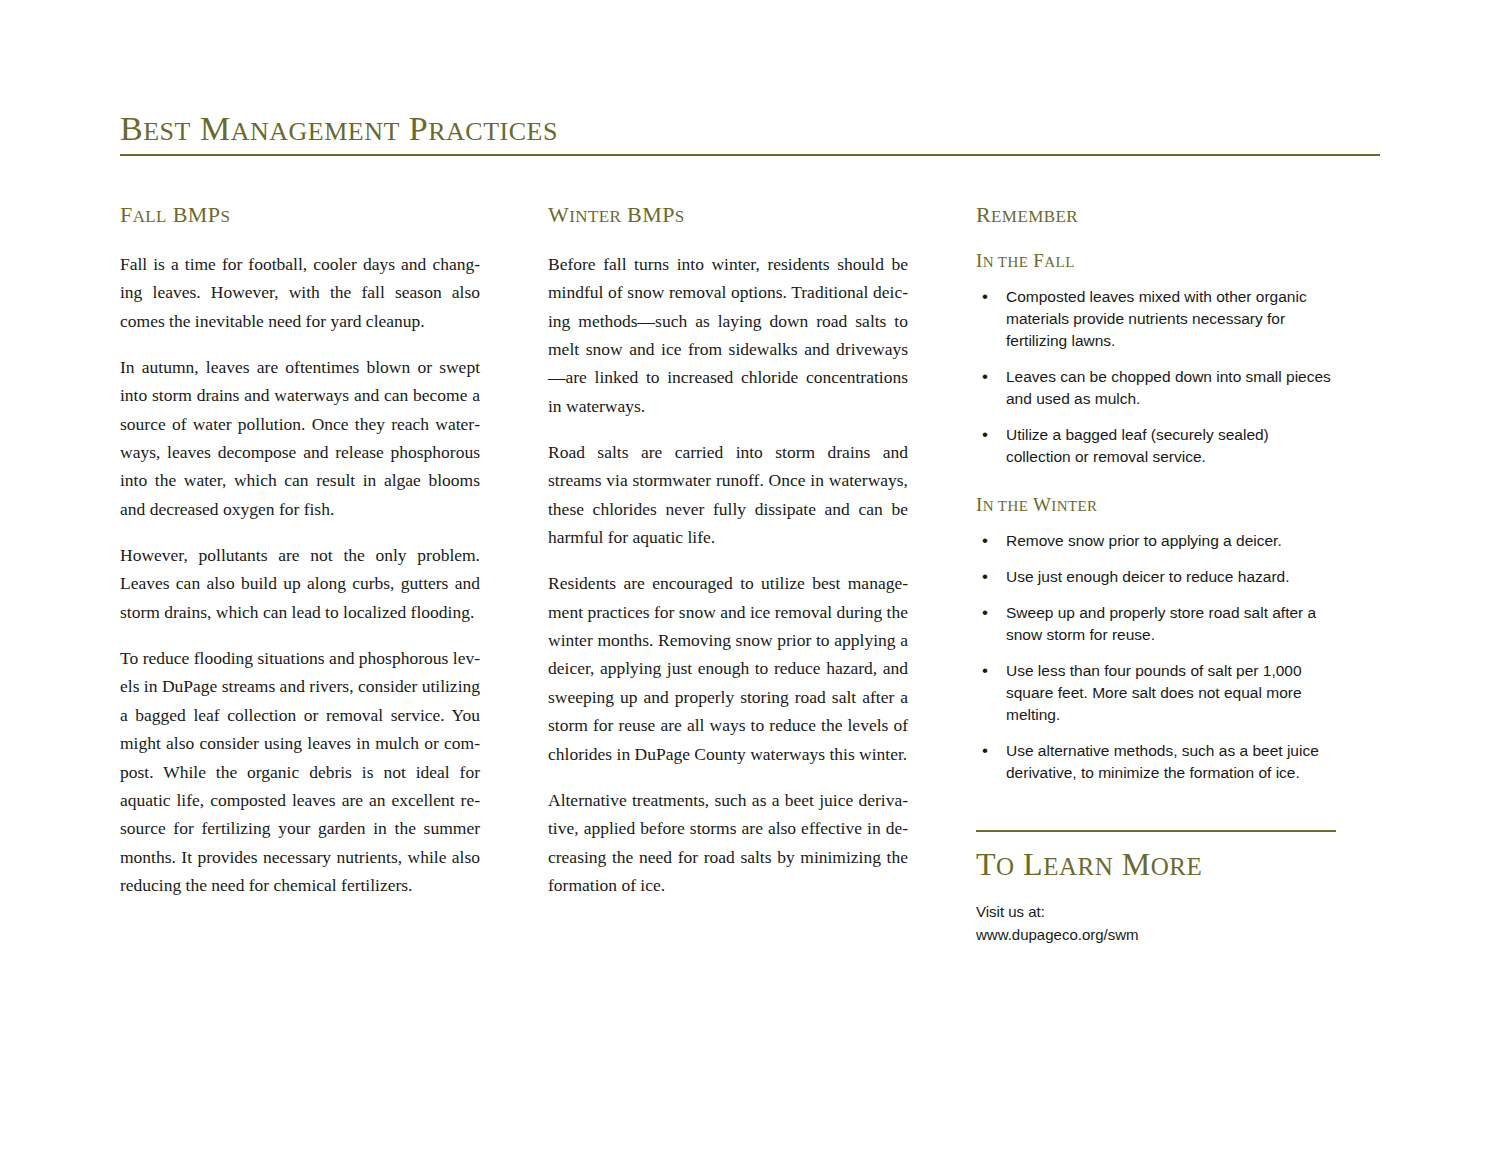BEST MANAGEMENT PRACTICES
FALL BMPS
Fall is a time for football, cooler days and changing leaves. However, with the fall season also comes the inevitable need for yard cleanup.
In autumn, leaves are oftentimes blown or swept into storm drains and waterways and can become a source of water pollution. Once they reach waterways, leaves decompose and release phosphorous into the water, which can result in algae blooms and decreased oxygen for fish.
However, pollutants are not the only problem. Leaves can also build up along curbs, gutters and storm drains, which can lead to localized flooding.
To reduce flooding situations and phosphorous levels in DuPage streams and rivers, consider utilizing a bagged leaf collection or removal service. You might also consider using leaves in mulch or compost. While the organic debris is not ideal for aquatic life, composted leaves are an excellent resource for fertilizing your garden in the summer months. It provides necessary nutrients, while also reducing the need for chemical fertilizers.
WINTER BMPS
Before fall turns into winter, residents should be mindful of snow removal options. Traditional deicing methods—such as laying down road salts to melt snow and ice from sidewalks and driveways—are linked to increased chloride concentrations in waterways.
Road salts are carried into storm drains and streams via stormwater runoff. Once in waterways, these chlorides never fully dissipate and can be harmful for aquatic life.
Residents are encouraged to utilize best management practices for snow and ice removal during the winter months. Removing snow prior to applying a deicer, applying just enough to reduce hazard, and sweeping up and properly storing road salt after a storm for reuse are all ways to reduce the levels of chlorides in DuPage County waterways this winter.
Alternative treatments, such as a beet juice derivative, applied before storms are also effective in decreasing the need for road salts by minimizing the formation of ice.
REMEMBER
IN THE FALL
Composted leaves mixed with other organic materials provide nutrients necessary for fertilizing lawns.
Leaves can be chopped down into small pieces and used as mulch.
Utilize a bagged leaf (securely sealed) collection or removal service.
IN THE WINTER
Remove snow prior to applying a deicer.
Use just enough deicer to reduce hazard.
Sweep up and properly store road salt after a snow storm for reuse.
Use less than four pounds of salt per 1,000 square feet. More salt does not equal more melting.
Use alternative methods, such as a beet juice derivative, to minimize the formation of ice.
TO LEARN MORE
Visit us at:
www.dupageco.org/swm